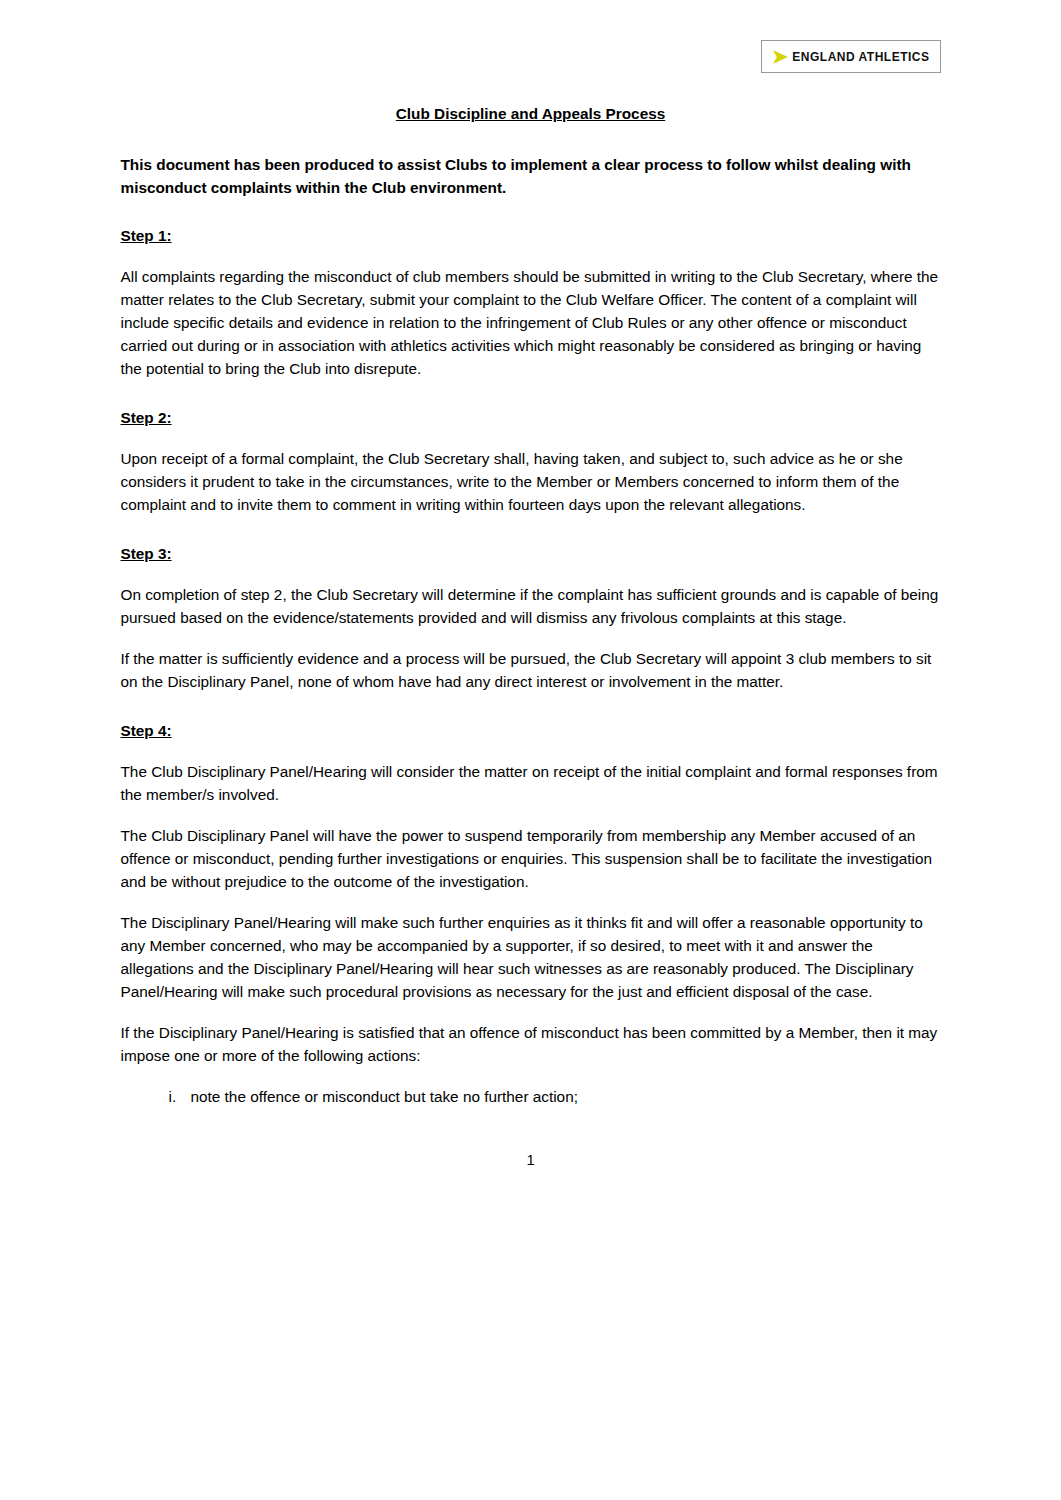➤ENGLAND ATHLETICS
Club Discipline and Appeals Process
This document has been produced to assist Clubs to implement a clear process to follow whilst dealing with misconduct complaints within the Club environment.
Step 1:
All complaints regarding the misconduct of club members should be submitted in writing to the Club Secretary, where the matter relates to the Club Secretary, submit your complaint to the Club Welfare Officer. The content of a complaint will include specific details and evidence in relation to the infringement of Club Rules or any other offence or misconduct carried out during or in association with athletics activities which might reasonably be considered as bringing or having the potential to bring the Club into disrepute.
Step 2:
Upon receipt of a formal complaint, the Club Secretary shall, having taken, and subject to, such advice as he or she considers it prudent to take in the circumstances, write to the Member or Members concerned to inform them of the complaint and to invite them to comment in writing within fourteen days upon the relevant allegations.
Step 3:
On completion of step 2, the Club Secretary will determine if the complaint has sufficient grounds and is capable of being pursued based on the evidence/statements provided and will dismiss any frivolous complaints at this stage.
If the matter is sufficiently evidence and a process will be pursued, the Club Secretary will appoint 3 club members to sit on the Disciplinary Panel, none of whom have had any direct interest or involvement in the matter.
Step 4:
The Club Disciplinary Panel/Hearing will consider the matter on receipt of the initial complaint and formal responses from the member/s involved.
The Club Disciplinary Panel will have the power to suspend temporarily from membership any Member accused of an offence or misconduct, pending further investigations or enquiries. This suspension shall be to facilitate the investigation and be without prejudice to the outcome of the investigation.
The Disciplinary Panel/Hearing will make such further enquiries as it thinks fit and will offer a reasonable opportunity to any Member concerned, who may be accompanied by a supporter, if so desired, to meet with it and answer the allegations and the Disciplinary Panel/Hearing will hear such witnesses as are reasonably produced. The Disciplinary Panel/Hearing will make such procedural provisions as necessary for the just and efficient disposal of the case.
If the Disciplinary Panel/Hearing is satisfied that an offence of misconduct has been committed by a Member, then it may impose one or more of the following actions:
note the offence or misconduct but take no further action;
1